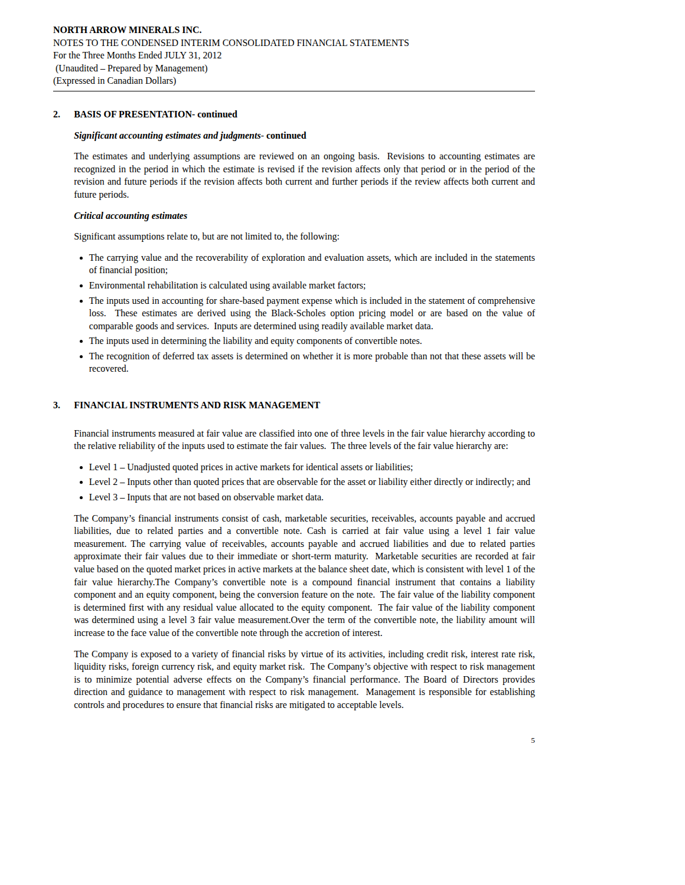NORTH ARROW MINERALS INC.
NOTES TO THE CONDENSED INTERIM CONSOLIDATED FINANCIAL STATEMENTS
For the Three Months Ended JULY 31, 2012
(Unaudited – Prepared by Management)
(Expressed in Canadian Dollars)
2. BASIS OF PRESENTATION- continued
Significant accounting estimates and judgments- continued
The estimates and underlying assumptions are reviewed on an ongoing basis. Revisions to accounting estimates are recognized in the period in which the estimate is revised if the revision affects only that period or in the period of the revision and future periods if the revision affects both current and further periods if the review affects both current and future periods.
Critical accounting estimates
Significant assumptions relate to, but are not limited to, the following:
The carrying value and the recoverability of exploration and evaluation assets, which are included in the statements of financial position;
Environmental rehabilitation is calculated using available market factors;
The inputs used in accounting for share-based payment expense which is included in the statement of comprehensive loss. These estimates are derived using the Black-Scholes option pricing model or are based on the value of comparable goods and services. Inputs are determined using readily available market data.
The inputs used in determining the liability and equity components of convertible notes.
The recognition of deferred tax assets is determined on whether it is more probable than not that these assets will be recovered.
3. FINANCIAL INSTRUMENTS AND RISK MANAGEMENT
Financial instruments measured at fair value are classified into one of three levels in the fair value hierarchy according to the relative reliability of the inputs used to estimate the fair values. The three levels of the fair value hierarchy are:
Level 1 – Unadjusted quoted prices in active markets for identical assets or liabilities;
Level 2 – Inputs other than quoted prices that are observable for the asset or liability either directly or indirectly; and
Level 3 – Inputs that are not based on observable market data.
The Company’s financial instruments consist of cash, marketable securities, receivables, accounts payable and accrued liabilities, due to related parties and a convertible note. Cash is carried at fair value using a level 1 fair value measurement. The carrying value of receivables, accounts payable and accrued liabilities and due to related parties approximate their fair values due to their immediate or short-term maturity. Marketable securities are recorded at fair value based on the quoted market prices in active markets at the balance sheet date, which is consistent with level 1 of the fair value hierarchy.The Company’s convertible note is a compound financial instrument that contains a liability component and an equity component, being the conversion feature on the note. The fair value of the liability component is determined first with any residual value allocated to the equity component. The fair value of the liability component was determined using a level 3 fair value measurement.Over the term of the convertible note, the liability amount will increase to the face value of the convertible note through the accretion of interest.
The Company is exposed to a variety of financial risks by virtue of its activities, including credit risk, interest rate risk, liquidity risks, foreign currency risk, and equity market risk. The Company’s objective with respect to risk management is to minimize potential adverse effects on the Company’s financial performance. The Board of Directors provides direction and guidance to management with respect to risk management. Management is responsible for establishing controls and procedures to ensure that financial risks are mitigated to acceptable levels.
5